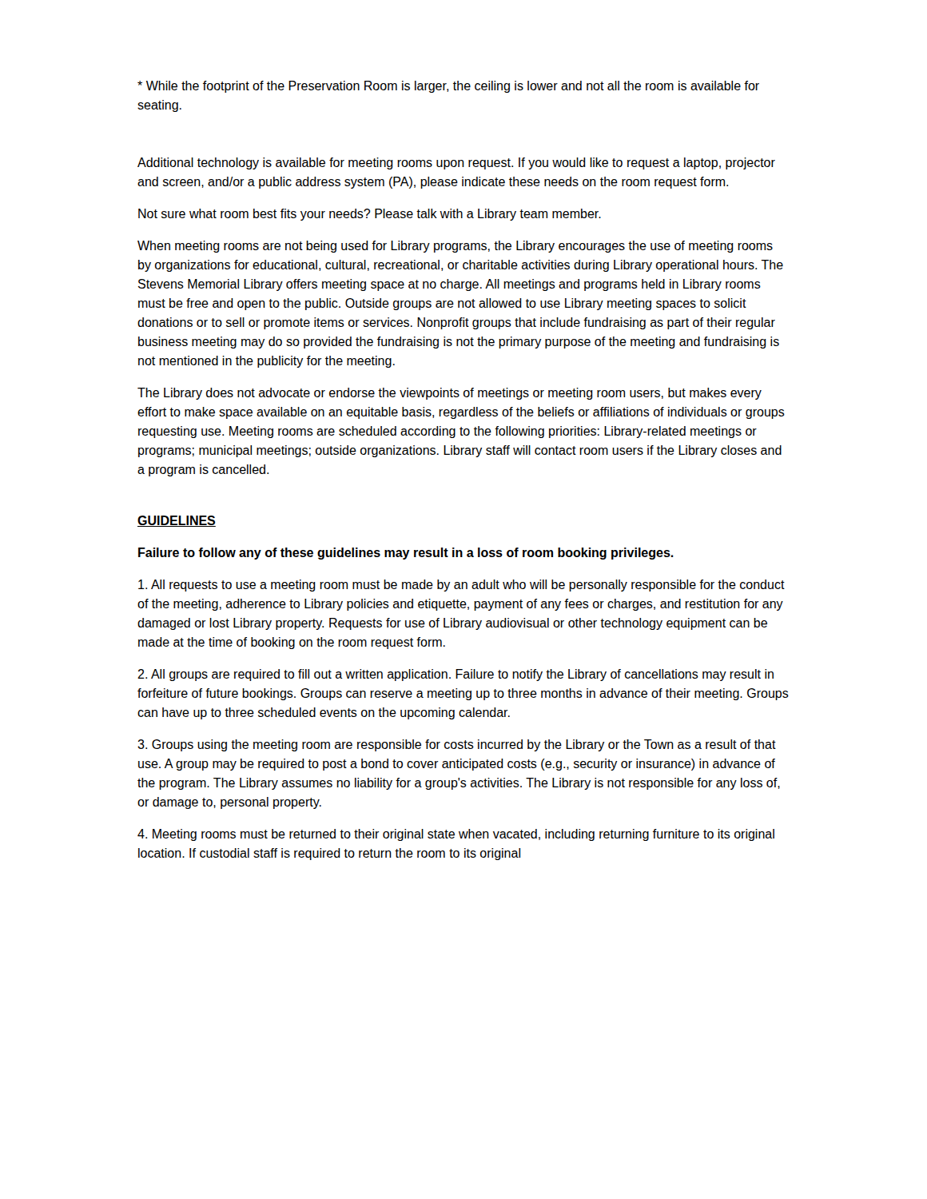* While the footprint of the Preservation Room is larger, the ceiling is lower and not all the room is available for seating.
Additional technology is available for meeting rooms upon request. If you would like to request a laptop, projector and screen, and/or a public address system (PA), please indicate these needs on the room request form.
Not sure what room best fits your needs? Please talk with a Library team member.
When meeting rooms are not being used for Library programs, the Library encourages the use of meeting rooms by organizations for educational, cultural, recreational, or charitable activities during Library operational hours. The Stevens Memorial Library offers meeting space at no charge. All meetings and programs held in Library rooms must be free and open to the public. Outside groups are not allowed to use Library meeting spaces to solicit donations or to sell or promote items or services. Nonprofit groups that include fundraising as part of their regular business meeting may do so provided the fundraising is not the primary purpose of the meeting and fundraising is not mentioned in the publicity for the meeting.
The Library does not advocate or endorse the viewpoints of meetings or meeting room users, but makes every effort to make space available on an equitable basis, regardless of the beliefs or affiliations of individuals or groups requesting use. Meeting rooms are scheduled according to the following priorities: Library-related meetings or programs; municipal meetings; outside organizations. Library staff will contact room users if the Library closes and a program is cancelled.
GUIDELINES
Failure to follow any of these guidelines may result in a loss of room booking privileges.
1. All requests to use a meeting room must be made by an adult who will be personally responsible for the conduct of the meeting, adherence to Library policies and etiquette, payment of any fees or charges, and restitution for any damaged or lost Library property. Requests for use of Library audiovisual or other technology equipment can be made at the time of booking on the room request form.
2. All groups are required to fill out a written application. Failure to notify the Library of cancellations may result in forfeiture of future bookings. Groups can reserve a meeting up to three months in advance of their meeting. Groups can have up to three scheduled events on the upcoming calendar.
3. Groups using the meeting room are responsible for costs incurred by the Library or the Town as a result of that use. A group may be required to post a bond to cover anticipated costs (e.g., security or insurance) in advance of the program. The Library assumes no liability for a group's activities. The Library is not responsible for any loss of, or damage to, personal property.
4. Meeting rooms must be returned to their original state when vacated, including returning furniture to its original location. If custodial staff is required to return the room to its original